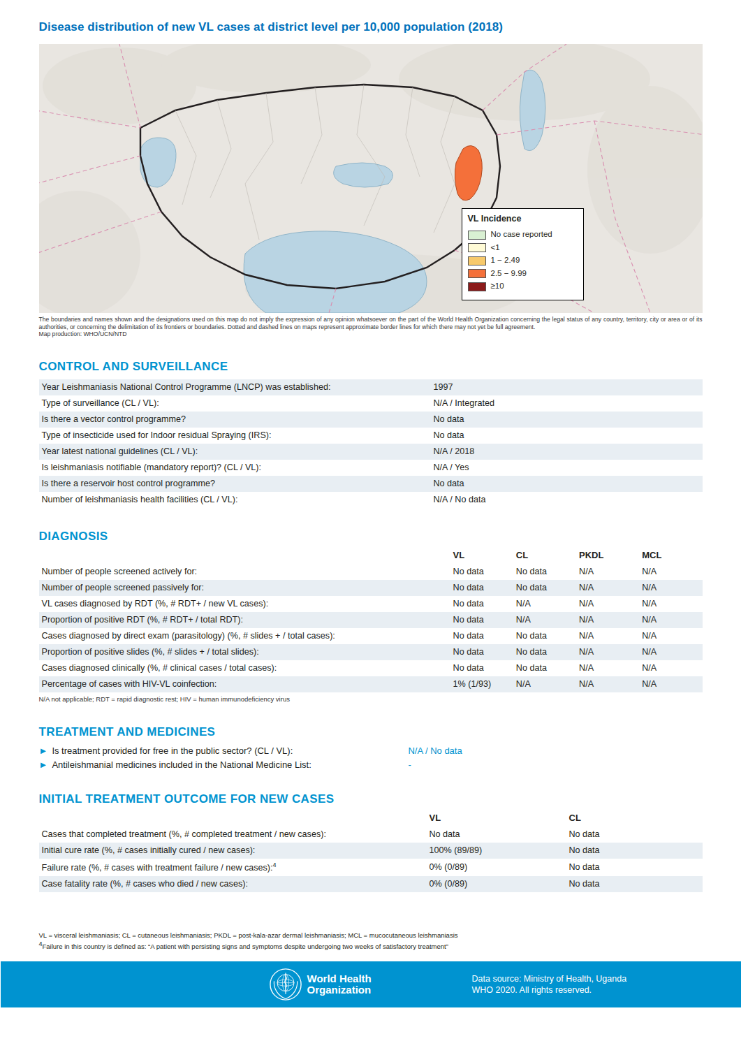Disease distribution of new VL cases at district level per 10,000 population (2018)
VL Incidence
No case reported
<1
1 − 2.49
2.5 − 9.99
≥10
The boundaries and names shown and the designations used on this map do not imply the expression of any opinion whatsoever on the part of the World Health Organization concerning the legal status of any country, territory, city or area or of its authorities, or concerning the delimitation of its frontiers or boundaries. Dotted and dashed lines on maps represent approximate border lines for which there may not yet be full agreement.
Map production: WHO/UCN/NTD
CONTROL AND SURVEILLANCE
| Year Leishmaniasis National Control Programme (LNCP) was established: | 1997 |
| Type of surveillance (CL / VL): | N/A / Integrated |
| Is there a vector control programme? | No data |
| Type of insecticide used for Indoor residual Spraying (IRS): | No data |
| Year latest national guidelines (CL / VL): | N/A / 2018 |
| Is leishmaniasis notifiable (mandatory report)? (CL / VL): | N/A / Yes |
| Is there a reservoir host control programme? | No data |
| Number of leishmaniasis health facilities (CL / VL): | N/A / No data |
DIAGNOSIS
| | VL | CL | PKDL | MCL |
| --- | --- | --- | --- | --- |
| Number of people screened actively for: | No data | No data | N/A | N/A |
| Number of people screened passively for: | No data | No data | N/A | N/A |
| VL cases diagnosed by RDT (%, # RDT+ / new VL cases): | No data | N/A | N/A | N/A |
| Proportion of positive RDT (%, # RDT+ / total RDT): | No data | N/A | N/A | N/A |
| Cases diagnosed by direct exam (parasitology) (%, # slides + / total cases): | No data | No data | N/A | N/A |
| Proportion of positive slides (%, # slides + / total slides): | No data | No data | N/A | N/A |
| Cases diagnosed clinically (%, # clinical cases / total cases): | No data | No data | N/A | N/A |
| Percentage of cases with HIV-VL coinfection: | 1% (1/93) | N/A | N/A | N/A |
N/A not applicable; RDT = rapid diagnostic rest; HIV = human immunodeficiency virus
TREATMENT AND MEDICINES
►Is treatment provided for free in the public sector? (CL / VL): N/A / No data
►Antileishmanial medicines included in the National Medicine List:-
INITIAL TREATMENT OUTCOME FOR NEW CASES
| | VL | CL |
| --- | --- | --- |
| Cases that completed treatment (%, # completed treatment / new cases): | No data | No data |
| Initial cure rate (%, # cases initially cured / new cases): | 100% (89/89) | No data |
| Failure rate (%, # cases with treatment failure / new cases): 4 | 0% (0/89) | No data |
| Case fatality rate (%, # cases who died / new cases): | 0% (0/89) | No data |
VL = visceral leishmaniasis; CL = cutaneous leishmaniasis; PKDL = post-kala-azar dermal leishmaniasis; MCL = mucocutaneous leishmaniasis
4Failure in this country is defined as: “A patient with persisting signs and symptoms despite undergoing two weeks of satisfactory treatment”
World Health Organization
Data source: Ministry of Health, Uganda
WHO 2020. All rights reserved.